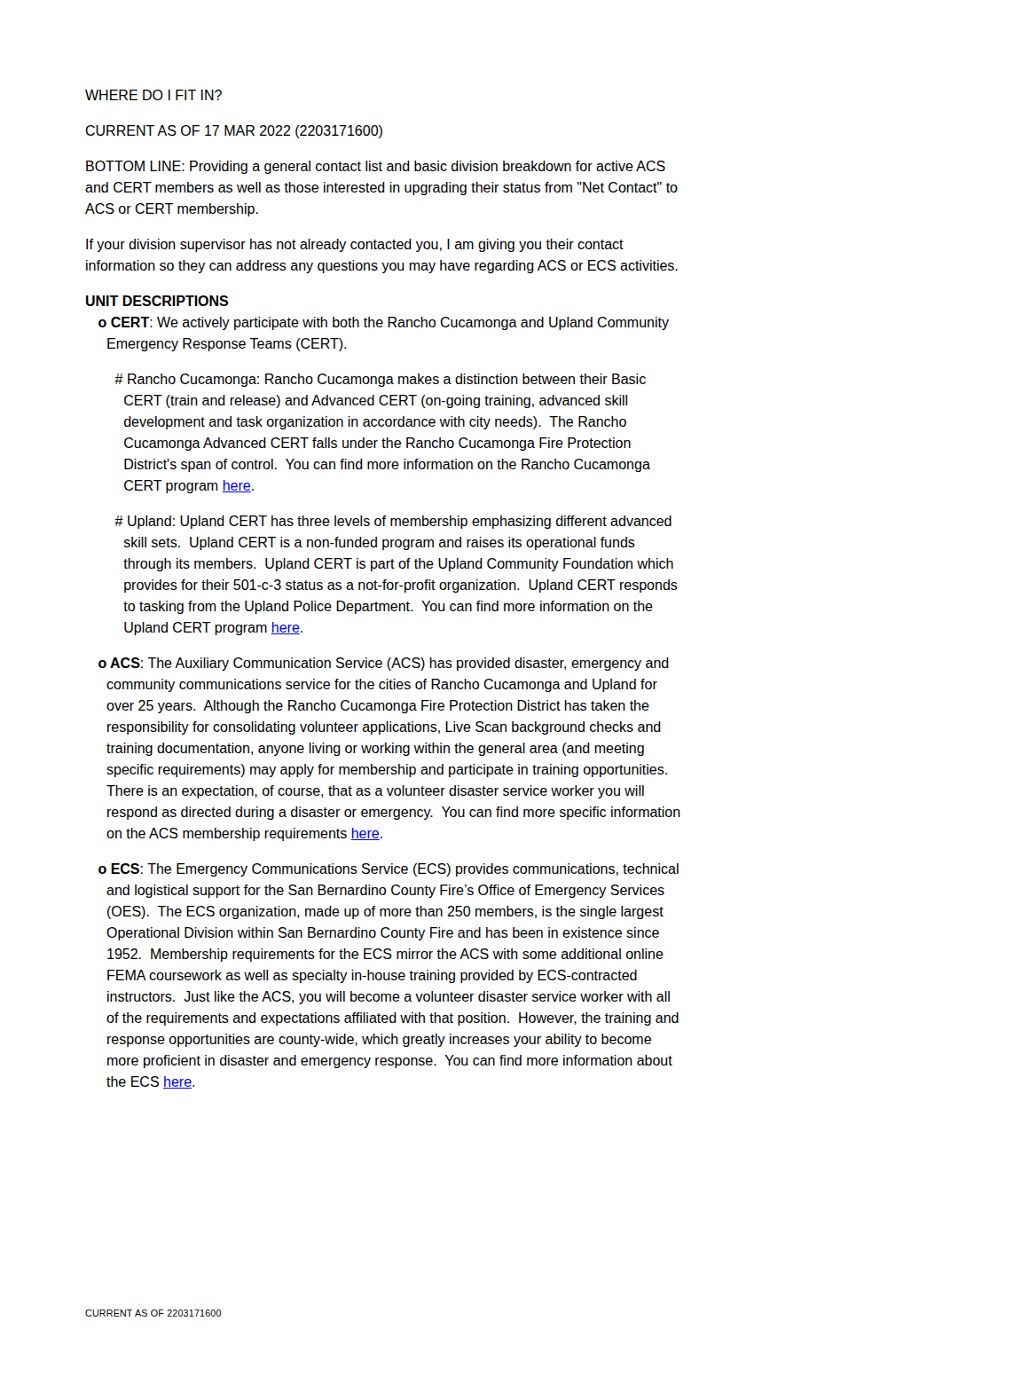WHERE DO I FIT IN?
CURRENT AS OF 17 MAR 2022 (2203171600)
BOTTOM LINE: Providing a general contact list and basic division breakdown for active ACS and CERT members as well as those interested in upgrading their status from "Net Contact" to ACS or CERT membership.
If your division supervisor has not already contacted you, I am giving you their contact information so they can address any questions you may have regarding ACS or ECS activities.
UNIT DESCRIPTIONS
o CERT: We actively participate with both the Rancho Cucamonga and Upland Community Emergency Response Teams (CERT).
# Rancho Cucamonga: Rancho Cucamonga makes a distinction between their Basic CERT (train and release) and Advanced CERT (on-going training, advanced skill development and task organization in accordance with city needs). The Rancho Cucamonga Advanced CERT falls under the Rancho Cucamonga Fire Protection District's span of control. You can find more information on the Rancho Cucamonga CERT program here.
# Upland: Upland CERT has three levels of membership emphasizing different advanced skill sets. Upland CERT is a non-funded program and raises its operational funds through its members. Upland CERT is part of the Upland Community Foundation which provides for their 501-c-3 status as a not-for-profit organization. Upland CERT responds to tasking from the Upland Police Department. You can find more information on the Upland CERT program here.
o ACS: The Auxiliary Communication Service (ACS) has provided disaster, emergency and community communications service for the cities of Rancho Cucamonga and Upland for over 25 years. Although the Rancho Cucamonga Fire Protection District has taken the responsibility for consolidating volunteer applications, Live Scan background checks and training documentation, anyone living or working within the general area (and meeting specific requirements) may apply for membership and participate in training opportunities. There is an expectation, of course, that as a volunteer disaster service worker you will respond as directed during a disaster or emergency. You can find more specific information on the ACS membership requirements here.
o ECS: The Emergency Communications Service (ECS) provides communications, technical and logistical support for the San Bernardino County Fire’s Office of Emergency Services (OES). The ECS organization, made up of more than 250 members, is the single largest Operational Division within San Bernardino County Fire and has been in existence since 1952. Membership requirements for the ECS mirror the ACS with some additional online FEMA coursework as well as specialty in-house training provided by ECS-contracted instructors. Just like the ACS, you will become a volunteer disaster service worker with all of the requirements and expectations affiliated with that position. However, the training and response opportunities are county-wide, which greatly increases your ability to become more proficient in disaster and emergency response. You can find more information about the ECS here.
CURRENT AS OF 2203171600